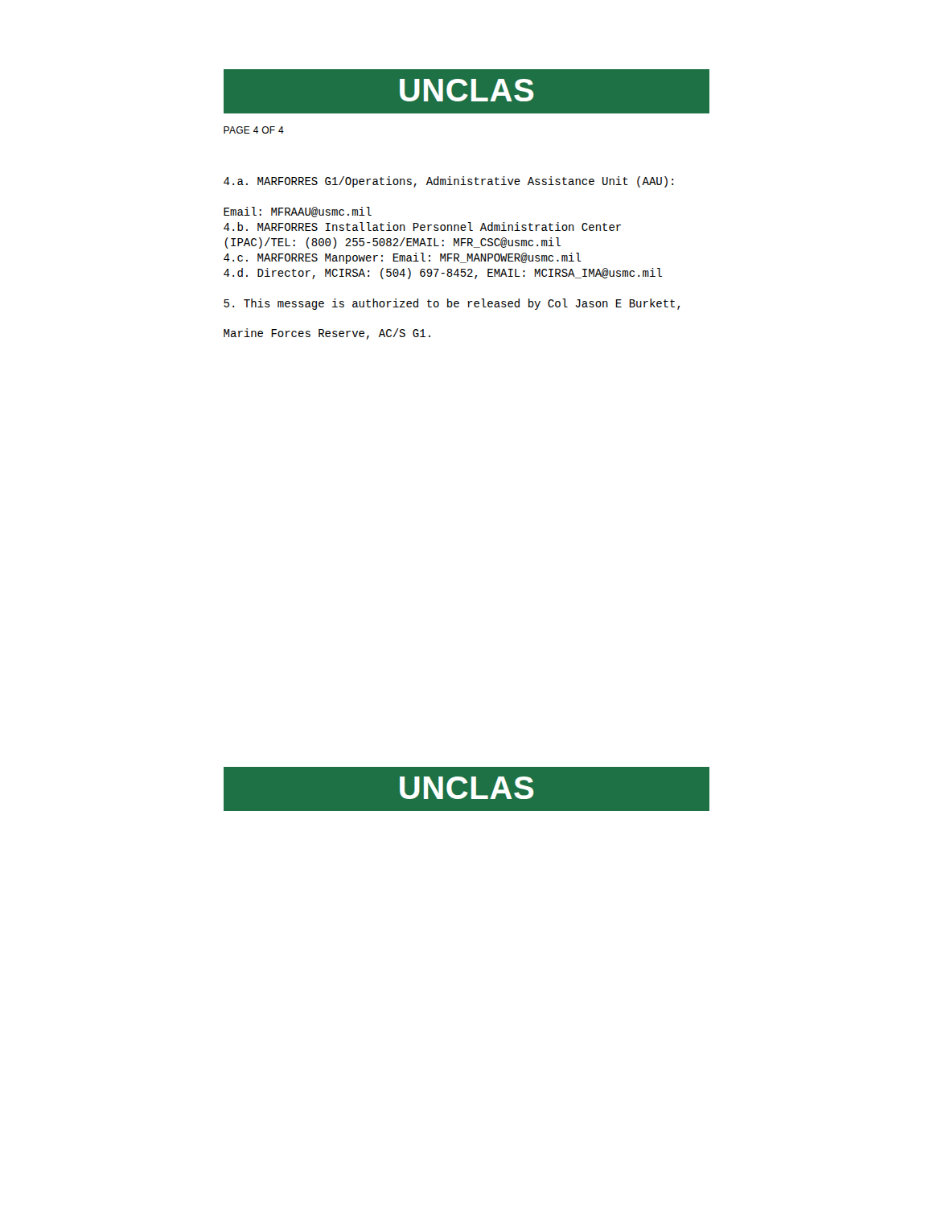UNCLAS
PAGE 4 OF 4
4.a. MARFORRES G1/Operations, Administrative Assistance Unit (AAU):
Email: MFRAAU@usmc.mil
4.b. MARFORRES Installation Personnel Administration Center
(IPAC)/TEL: (800) 255-5082/EMAIL: MFR_CSC@usmc.mil
4.c. MARFORRES Manpower: Email: MFR_MANPOWER@usmc.mil
4.d. Director, MCIRSA: (504) 697-8452, EMAIL: MCIRSA_IMA@usmc.mil
5. This message is authorized to be released by Col Jason E Burkett,
Marine Forces Reserve, AC/S G1.
UNCLAS